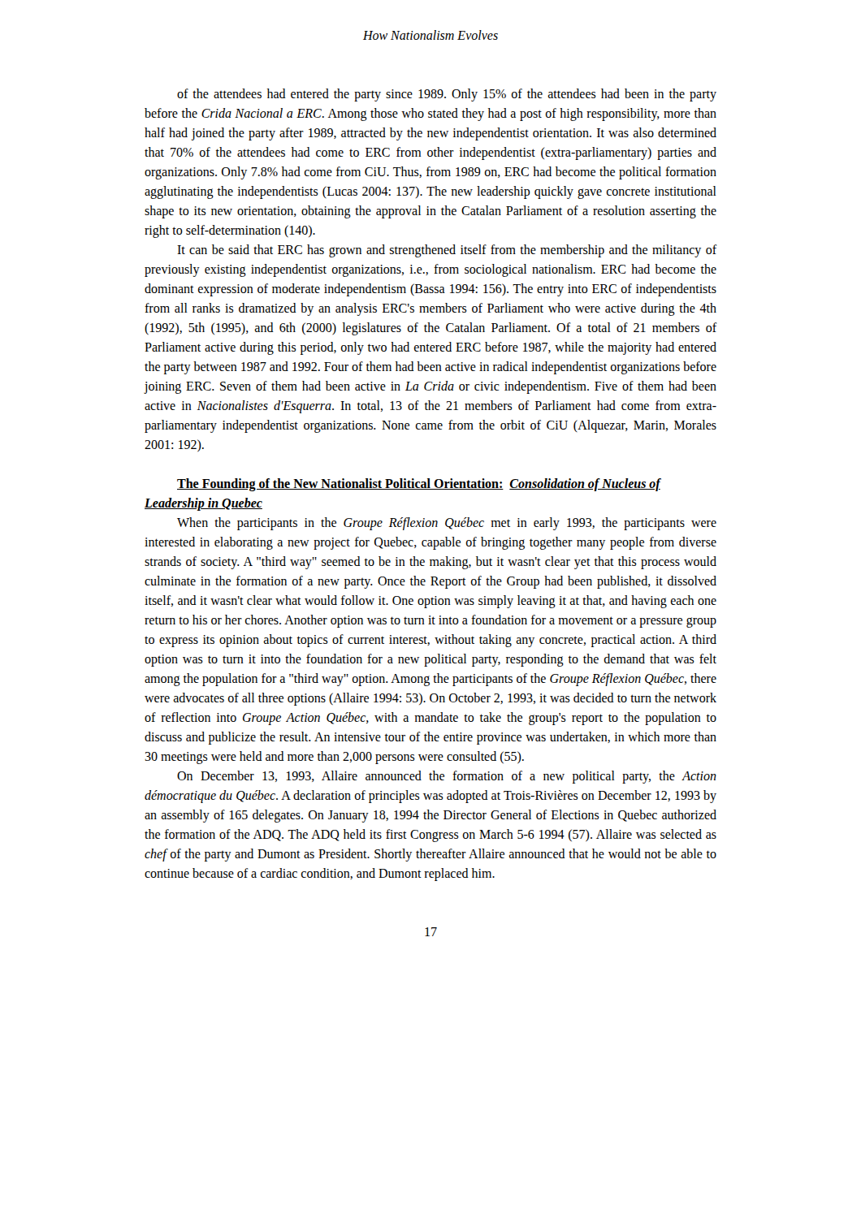How Nationalism Evolves
of the attendees had entered the party since 1989. Only 15% of the attendees had been in the party before the Crida Nacional a ERC. Among those who stated they had a post of high responsibility, more than half had joined the party after 1989, attracted by the new independentist orientation. It was also determined that 70% of the attendees had come to ERC from other independentist (extra-parliamentary) parties and organizations. Only 7.8% had come from CiU. Thus, from 1989 on, ERC had become the political formation agglutinating the independentists (Lucas 2004: 137). The new leadership quickly gave concrete institutional shape to its new orientation, obtaining the approval in the Catalan Parliament of a resolution asserting the right to self-determination (140).
It can be said that ERC has grown and strengthened itself from the membership and the militancy of previously existing independentist organizations, i.e., from sociological nationalism. ERC had become the dominant expression of moderate independentism (Bassa 1994: 156). The entry into ERC of independentists from all ranks is dramatized by an analysis ERC's members of Parliament who were active during the 4th (1992), 5th (1995), and 6th (2000) legislatures of the Catalan Parliament. Of a total of 21 members of Parliament active during this period, only two had entered ERC before 1987, while the majority had entered the party between 1987 and 1992. Four of them had been active in radical independentist organizations before joining ERC. Seven of them had been active in La Crida or civic independentism. Five of them had been active in Nacionalistes d'Esquerra. In total, 13 of the 21 members of Parliament had come from extra-parliamentary independentist organizations. None came from the orbit of CiU (Alquezar, Marin, Morales 2001: 192).
The Founding of the New Nationalist Political Orientation: Consolidation of Nucleus of Leadership in Quebec
When the participants in the Groupe Réflexion Québec met in early 1993, the participants were interested in elaborating a new project for Quebec, capable of bringing together many people from diverse strands of society. A "third way" seemed to be in the making, but it wasn't clear yet that this process would culminate in the formation of a new party. Once the Report of the Group had been published, it dissolved itself, and it wasn't clear what would follow it. One option was simply leaving it at that, and having each one return to his or her chores. Another option was to turn it into a foundation for a movement or a pressure group to express its opinion about topics of current interest, without taking any concrete, practical action. A third option was to turn it into the foundation for a new political party, responding to the demand that was felt among the population for a "third way" option. Among the participants of the Groupe Réflexion Québec, there were advocates of all three options (Allaire 1994: 53). On October 2, 1993, it was decided to turn the network of reflection into Groupe Action Québec, with a mandate to take the group's report to the population to discuss and publicize the result. An intensive tour of the entire province was undertaken, in which more than 30 meetings were held and more than 2,000 persons were consulted (55).
On December 13, 1993, Allaire announced the formation of a new political party, the Action démocratique du Québec. A declaration of principles was adopted at Trois-Rivières on December 12, 1993 by an assembly of 165 delegates. On January 18, 1994 the Director General of Elections in Quebec authorized the formation of the ADQ. The ADQ held its first Congress on March 5-6 1994 (57). Allaire was selected as chef of the party and Dumont as President. Shortly thereafter Allaire announced that he would not be able to continue because of a cardiac condition, and Dumont replaced him.
17